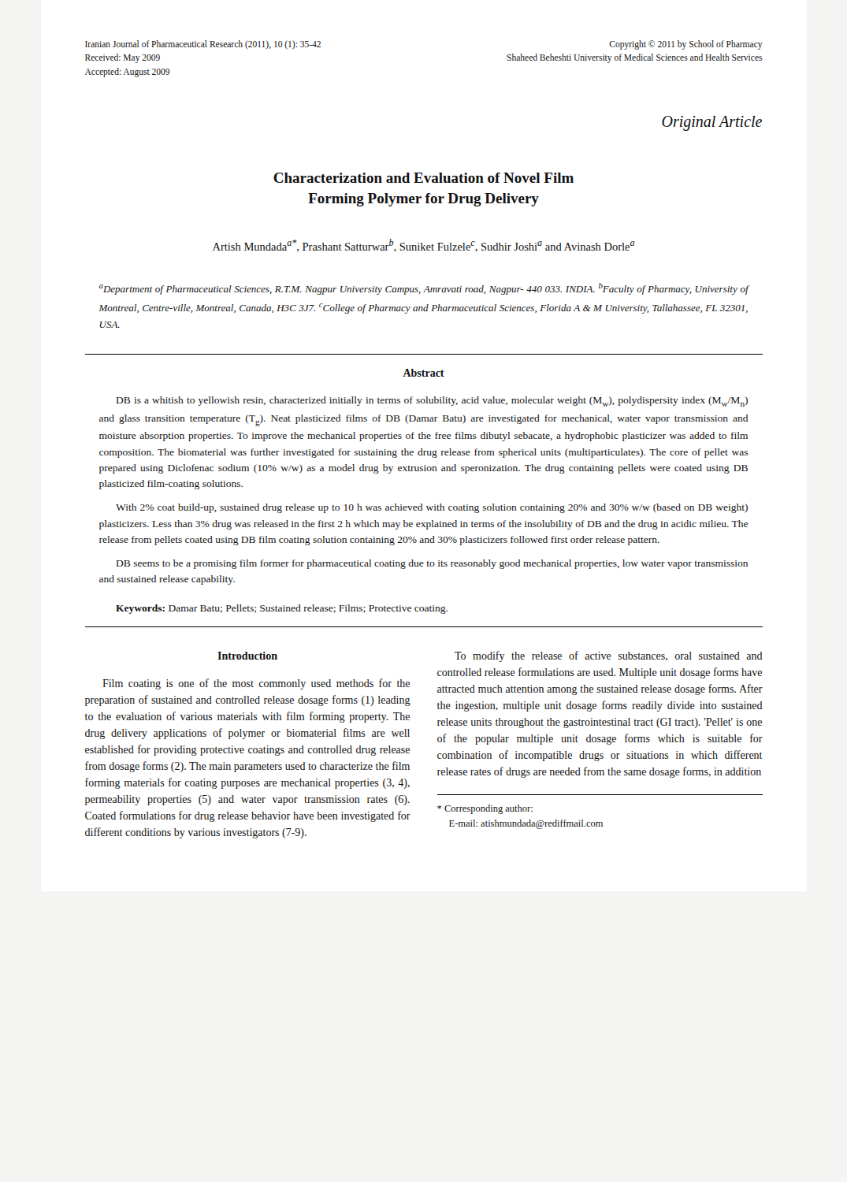Iranian Journal of Pharmaceutical Research (2011), 10 (1): 35-42
Received: May 2009
Accepted: August 2009
Copyright © 2011 by School of Pharmacy
Shaheed Beheshti University of Medical Sciences and Health Services
Original Article
Characterization and Evaluation of Novel Film
Forming Polymer for Drug Delivery
Artish Mundadaa*, Prashant Satturwarb, Suniket Fulzelec, Sudhir Joshia and Avinash Dorlea
aDepartment of Pharmaceutical Sciences, R.T.M. Nagpur University Campus, Amravati road, Nagpur- 440 033. INDIA. bFaculty of Pharmacy, University of Montreal, Centre-ville, Montreal, Canada, H3C 3J7. cCollege of Pharmacy and Pharmaceutical Sciences, Florida A & M University, Tallahassee, FL 32301, USA.
Abstract
DB is a whitish to yellowish resin, characterized initially in terms of solubility, acid value, molecular weight (Mw), polydispersity index (Mw/Mn) and glass transition temperature (Tg). Neat plasticized films of DB (Damar Batu) are investigated for mechanical, water vapor transmission and moisture absorption properties. To improve the mechanical properties of the free films dibutyl sebacate, a hydrophobic plasticizer was added to film composition. The biomaterial was further investigated for sustaining the drug release from spherical units (multiparticulates). The core of pellet was prepared using Diclofenac sodium (10% w/w) as a model drug by extrusion and speronization. The drug containing pellets were coated using DB plasticized film-coating solutions.
With 2% coat build-up, sustained drug release up to 10 h was achieved with coating solution containing 20% and 30% w/w (based on DB weight) plasticizers. Less than 3% drug was released in the first 2 h which may be explained in terms of the insolubility of DB and the drug in acidic milieu. The release from pellets coated using DB film coating solution containing 20% and 30% plasticizers followed first order release pattern.
DB seems to be a promising film former for pharmaceutical coating due to its reasonably good mechanical properties, low water vapor transmission and sustained release capability.
Keywords: Damar Batu; Pellets; Sustained release; Films; Protective coating.
Introduction
Film coating is one of the most commonly used methods for the preparation of sustained and controlled release dosage forms (1) leading to the evaluation of various materials with film forming property. The drug delivery applications of polymer or biomaterial films are well established for providing protective coatings and controlled drug release from dosage forms (2). The main parameters used to characterize the film forming materials for coating purposes are mechanical properties (3, 4), permeability properties (5) and water vapor transmission rates (6). Coated formulations for drug release behavior have been investigated for different conditions by various investigators (7-9).
To modify the release of active substances, oral sustained and controlled release formulations are used. Multiple unit dosage forms have attracted much attention among the sustained release dosage forms. After the ingestion, multiple unit dosage forms readily divide into sustained release units throughout the gastrointestinal tract (GI tract). 'Pellet' is one of the popular multiple unit dosage forms which is suitable for combination of incompatible drugs or situations in which different release rates of drugs are needed from the same dosage forms, in addition
* Corresponding author:
E-mail: atishmundada@rediffmail.com